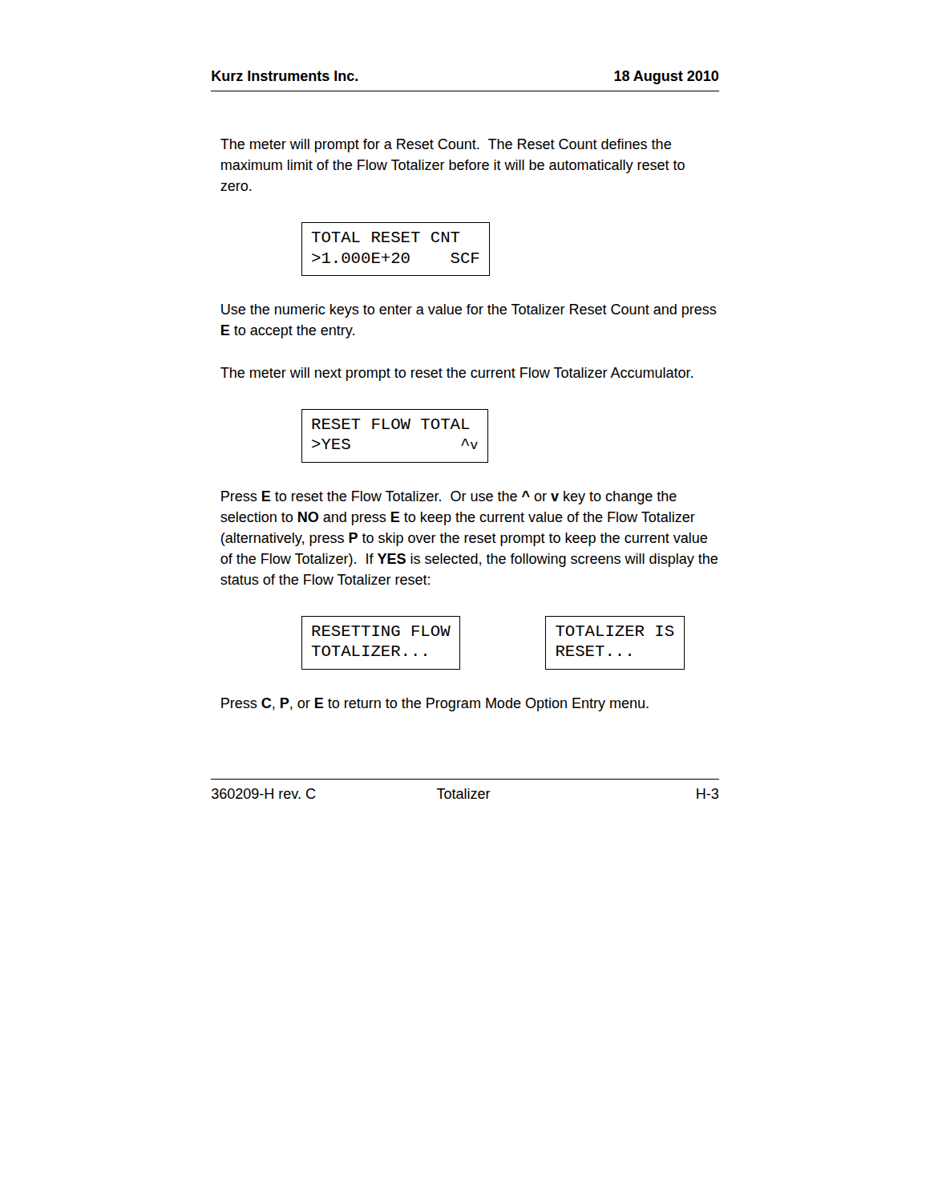Kurz Instruments Inc. 18 August 2010
The meter will prompt for a Reset Count. The Reset Count defines the maximum limit of the Flow Totalizer before it will be automatically reset to zero.
TOTAL RESET CNT >1.000E+20 SCF
Use the numeric keys to enter a value for the Totalizer Reset Count and press E to accept the entry.
The meter will next prompt to reset the current Flow Totalizer Accumulator.
RESET FLOW TOTAL >YES ^v
Press E to reset the Flow Totalizer. Or use the ^ or v key to change the selection to NO and press E to keep the current value of the Flow Totalizer (alternatively, press P to skip over the reset prompt to keep the current value of the Flow Totalizer). If YES is selected, the following screens will display the status of the Flow Totalizer reset:
RESETTING FLOW TOTALIZER...
TOTALIZER IS RESET...
Press C, P, or E to return to the Program Mode Option Entry menu.
360209-H rev. C Totalizer H-3